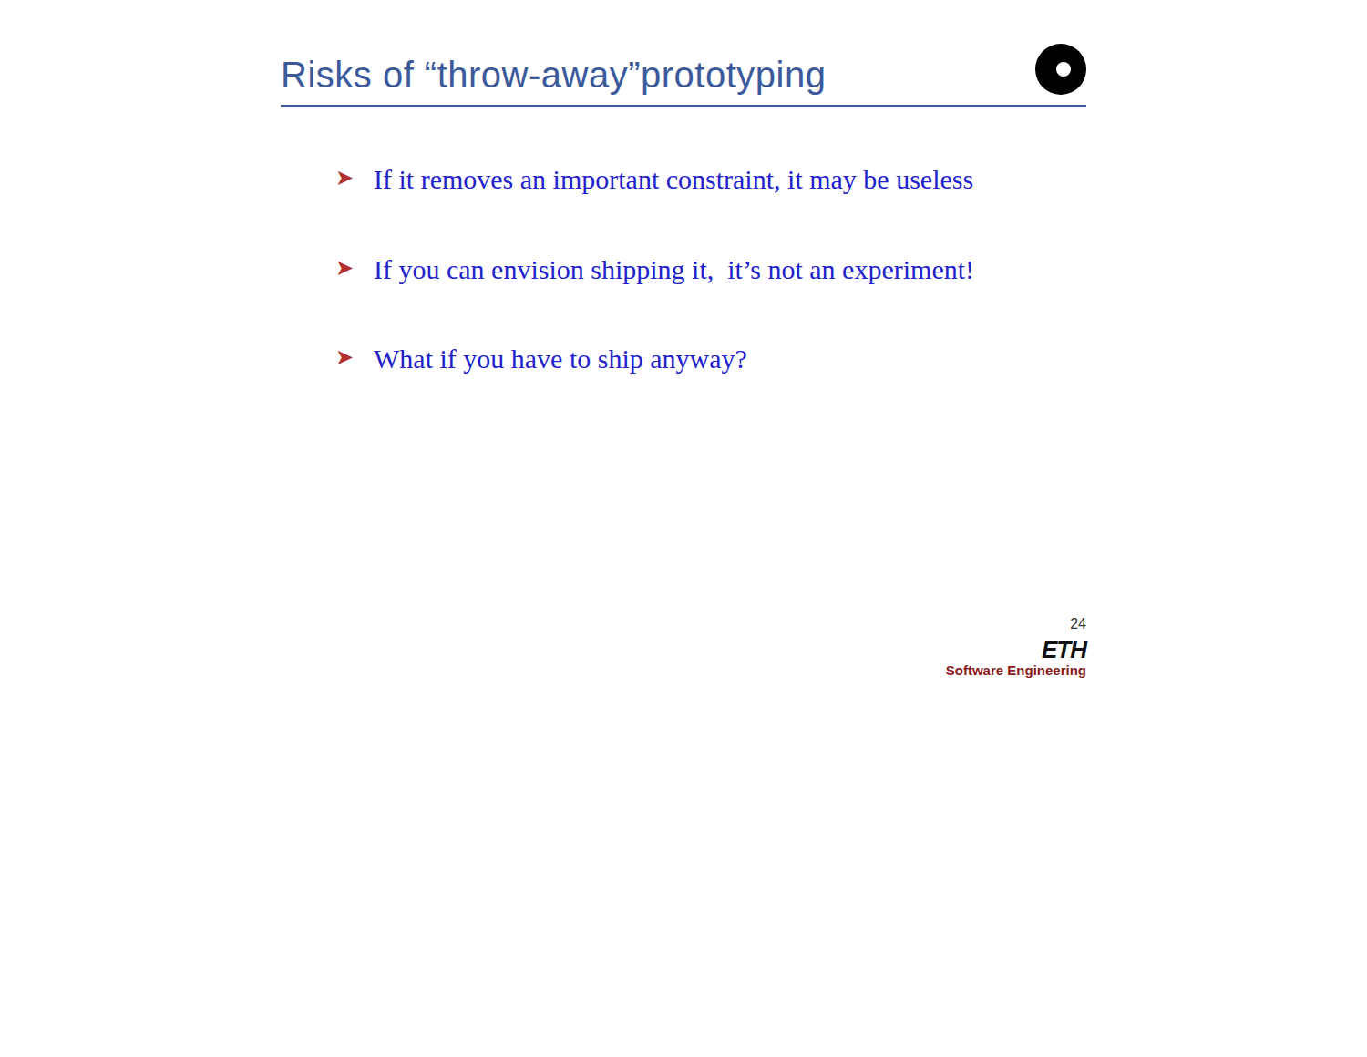Risks of “throw-away”prototyping
If it removes an important constraint, it may be useless
If you can envision shipping it, it’s not an experiment!
What if you have to ship anyway?
24
ETH
Software Engineering